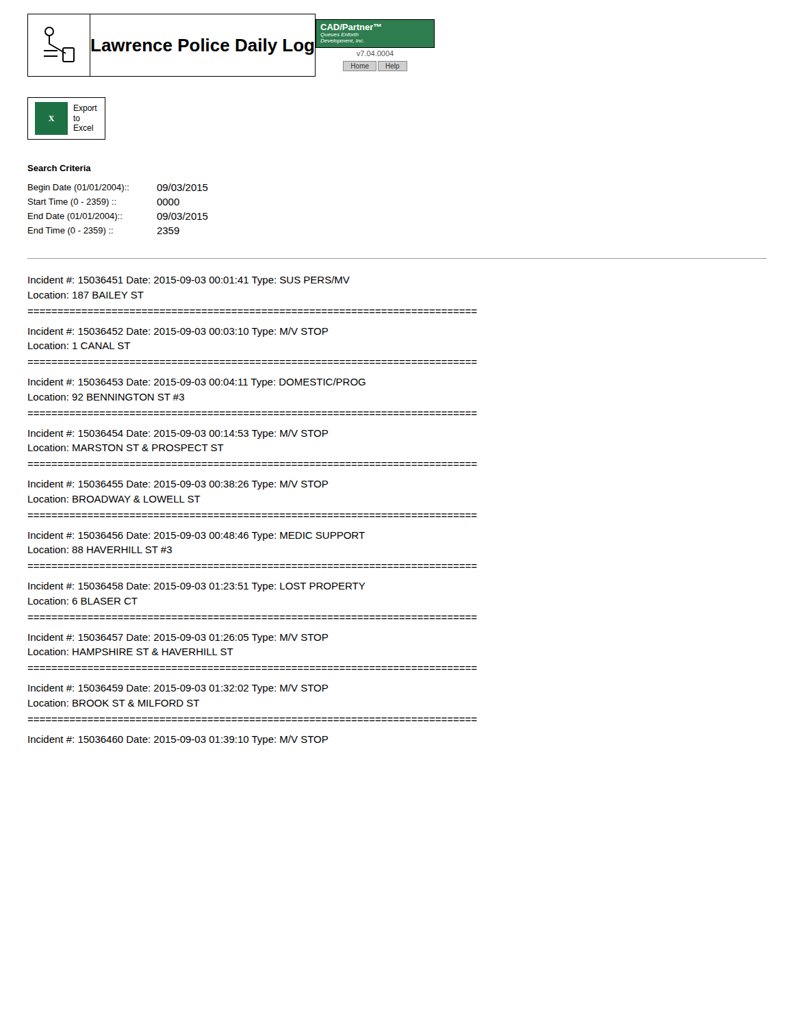| | Lawrence Police Daily Log | CAD/Partner™ Queues Enforth Development, Inc. v7.04.0004 Home Help |
| X | Export to Excel |
Search Criteria
| Begin Date (01/01/2004):: | 09/03/2015 |
| Start Time (0 - 2359) :: | 0000 |
| End Date (01/01/2004):: | 09/03/2015 |
| End Time (0 - 2359) :: | 2359 |
Incident #: 15036451 Date: 2015-09-03 00:01:41 Type: SUS PERS/MV
Location: 187 BAILEY ST
===========================================================================
Incident #: 15036452 Date: 2015-09-03 00:03:10 Type: M/V STOP
Location: 1 CANAL ST
===========================================================================
Incident #: 15036453 Date: 2015-09-03 00:04:11 Type: DOMESTIC/PROG
Location: 92 BENNINGTON ST #3
===========================================================================
Incident #: 15036454 Date: 2015-09-03 00:14:53 Type: M/V STOP
Location: MARSTON ST & PROSPECT ST
===========================================================================
Incident #: 15036455 Date: 2015-09-03 00:38:26 Type: M/V STOP
Location: BROADWAY & LOWELL ST
===========================================================================
Incident #: 15036456 Date: 2015-09-03 00:48:46 Type: MEDIC SUPPORT
Location: 88 HAVERHILL ST #3
===========================================================================
Incident #: 15036458 Date: 2015-09-03 01:23:51 Type: LOST PROPERTY
Location: 6 BLASER CT
===========================================================================
Incident #: 15036457 Date: 2015-09-03 01:26:05 Type: M/V STOP
Location: HAMPSHIRE ST & HAVERHILL ST
===========================================================================
Incident #: 15036459 Date: 2015-09-03 01:32:02 Type: M/V STOP
Location: BROOK ST & MILFORD ST
===========================================================================
Incident #: 15036460 Date: 2015-09-03 01:39:10 Type: M/V STOP